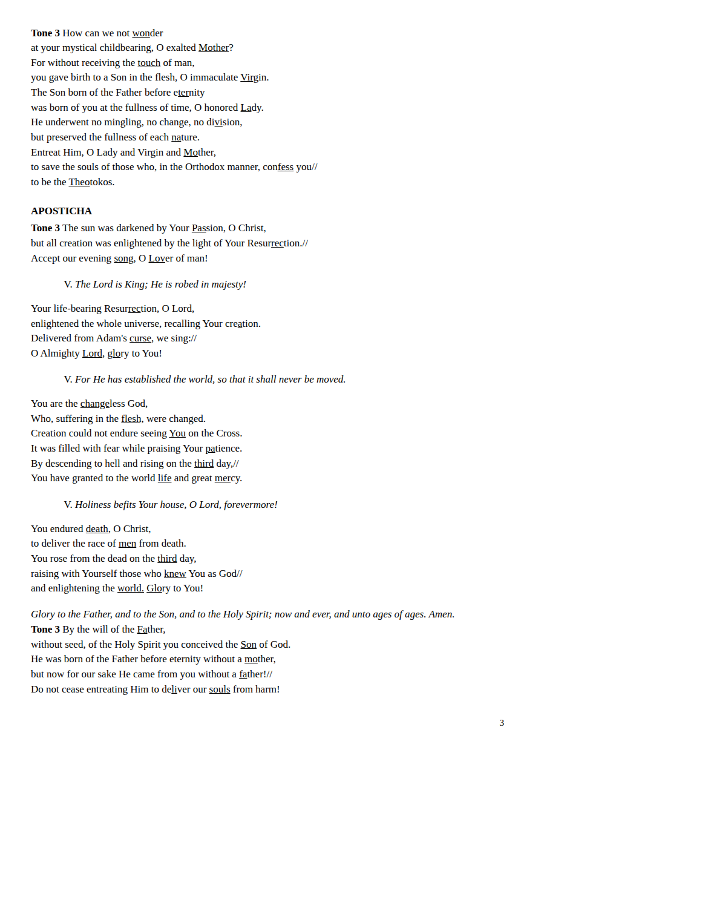Tone 3 How can we not wonder
at your mystical childbearing, O exalted Mother?
For without receiving the touch of man,
you gave birth to a Son in the flesh, O immaculate Virgin.
The Son born of the Father before eternity
was born of you at the fullness of time, O honored Lady.
He underwent no mingling, no change, no division,
but preserved the fullness of each nature.
Entreat Him, O Lady and Virgin and Mother,
to save the souls of those who, in the Orthodox manner, confess you//
to be the Theoto kos.
APOSTICHA
Tone 3 The sun was darkened by Your Passion, O Christ,
but all creation was enlightened by the light of Your Resurrection.//
Accept our evening song, O Lover of man!
V. The Lord is King; He is robed in majesty!
Your life-bearing Resurrection, O Lord,
enlightened the whole universe, recalling Your creation.
Delivered from Adam's curse, we sing://
O Almighty Lord, glory to You!
V. For He has established the world, so that it shall never be moved.
You are the changeless God,
Who, suffering in the flesh, were changed.
Creation could not endure seeing You on the Cross.
It was filled with fear while praising Your patience.
By descending to hell and rising on the third day,//
You have granted to the world life and great mercy.
V. Holiness befits Your house, O Lord, forevermore!
You endured death, O Christ,
to deliver the race of men from death.
You rose from the dead on the third day,
raising with Yourself those who knew You as God//
and enlightening the world. Glory to You!
Glory to the Father, and to the Son, and to the Holy Spirit; now and ever, and unto ages of ages. Amen.
Tone 3 By the will of the Father,
without seed, of the Holy Spirit you conceived the Son of God.
He was born of the Father before eternity without a mother,
but now for our sake He came from you without a father!//
Do not cease entreating Him to deliver our souls from harm!
3